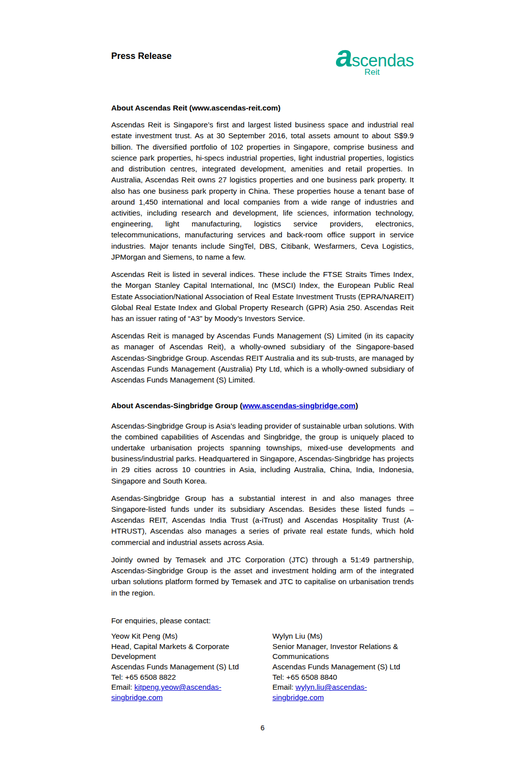Press Release
ascendas
Reit
About Ascendas Reit (www.ascendas-reit.com)
Ascendas Reit is Singapore’s first and largest listed business space and industrial real estate investment trust. As at 30 September 2016, total assets amount to about S$9.9 billion. The diversified portfolio of 102 properties in Singapore, comprise business and science park properties, hi-specs industrial properties, light industrial properties, logistics and distribution centres, integrated development, amenities and retail properties. In Australia, Ascendas Reit owns 27 logistics properties and one business park property. It also has one business park property in China. These properties house a tenant base of around 1,450 international and local companies from a wide range of industries and activities, including research and development, life sciences, information technology, engineering, light manufacturing, logistics service providers, electronics, telecommunications, manufacturing services and back-room office support in service industries. Major tenants include SingTel, DBS, Citibank, Wesfarmers, Ceva Logistics, JPMorgan and Siemens, to name a few.
Ascendas Reit is listed in several indices. These include the FTSE Straits Times Index, the Morgan Stanley Capital International, Inc (MSCI) Index, the European Public Real Estate Association/National Association of Real Estate Investment Trusts (EPRA/NAREIT) Global Real Estate Index and Global Property Research (GPR) Asia 250. Ascendas Reit has an issuer rating of “A3” by Moody’s Investors Service.
Ascendas Reit is managed by Ascendas Funds Management (S) Limited (in its capacity as manager of Ascendas Reit), a wholly-owned subsidiary of the Singapore-based Ascendas-Singbridge Group. Ascendas REIT Australia and its sub-trusts, are managed by Ascendas Funds Management (Australia) Pty Ltd, which is a wholly-owned subsidiary of Ascendas Funds Management (S) Limited.
About Ascendas-Singbridge Group (www.ascendas-singbridge.com)
Ascendas-Singbridge Group is Asia’s leading provider of sustainable urban solutions. With the combined capabilities of Ascendas and Singbridge, the group is uniquely placed to undertake urbanisation projects spanning townships, mixed-use developments and business/industrial parks. Headquartered in Singapore, Ascendas-Singbridge has projects in 29 cities across 10 countries in Asia, including Australia, China, India, Indonesia, Singapore and South Korea.
Asendas-Singbridge Group has a substantial interest in and also manages three Singapore-listed funds under its subsidiary Ascendas. Besides these listed funds – Ascendas REIT, Ascendas India Trust (a-iTrust) and Ascendas Hospitality Trust (A-HTRUST), Ascendas also manages a series of private real estate funds, which hold commercial and industrial assets across Asia.
Jointly owned by Temasek and JTC Corporation (JTC) through a 51:49 partnership, Ascendas-Singbridge Group is the asset and investment holding arm of the integrated urban solutions platform formed by Temasek and JTC to capitalise on urbanisation trends in the region.
For enquiries, please contact:
Yeow Kit Peng (Ms)
Head, Capital Markets & Corporate Development
Ascendas Funds Management (S) Ltd
Tel: +65 6508 8822
Email: kitpeng.yeow@ascendas-singbridge.com
Wylyn Liu (Ms)
Senior Manager, Investor Relations &
Communications
Ascendas Funds Management (S) Ltd
Tel: +65 6508 8840
Email: wylyn.liu@ascendas-singbridge.com
6